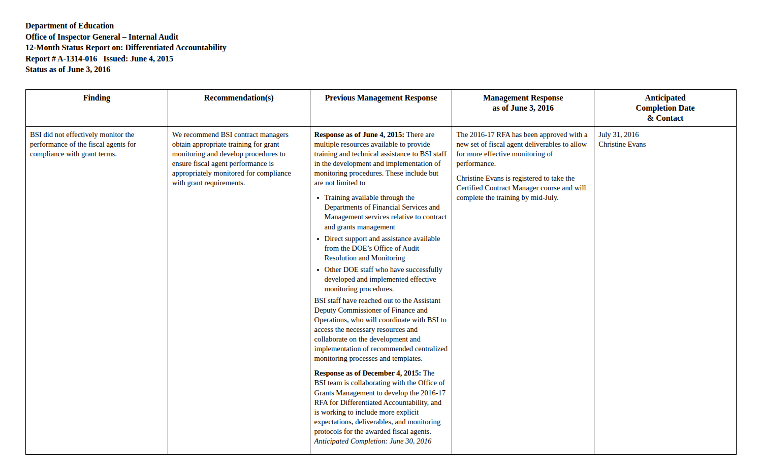Department of Education
Office of Inspector General – Internal Audit
12-Month Status Report on: Differentiated Accountability
Report # A-1314-016 Issued: June 4, 2015
Status as of June 3, 2016
| Finding | Recommendation(s) | Previous Management Response | Management Response as of June 3, 2016 | Anticipated Completion Date & Contact |
| --- | --- | --- | --- | --- |
| BSI did not effectively monitor the performance of the fiscal agents for compliance with grant terms. | We recommend BSI contract managers obtain appropriate training for grant monitoring and develop procedures to ensure fiscal agent performance is appropriately monitored for compliance with grant requirements. | Response as of June 4, 2015: There are multiple resources available to provide training and technical assistance to BSI staff in the development and implementation of monitoring procedures. These include but are not limited to Training available through the Departments of Financial Services and Management services relative to contract and grants management Direct support and assistance available from the DOE’s Office of Audit Resolution and Monitoring Other DOE staff who have successfully developed and implemented effective monitoring procedures. BSI staff have reached out to the Assistant Deputy Commissioner of Finance and Operations, who will coordinate with BSI to access the necessary resources and collaborate on the development and implementation of recommended centralized monitoring processes and templates. Response as of December 4, 2015: The BSI team is collaborating with the Office of Grants Management to develop the 2016-17 RFA for Differentiated Accountability, and is working to include more explicit expectations, deliverables, and monitoring protocols for the awarded fiscal agents. Anticipated Completion: June 30, 2016 | The 2016-17 RFA has been approved with a new set of fiscal agent deliverables to allow for more effective monitoring of performance. Christine Evans is registered to take the Certified Contract Manager course and will complete the training by mid-July. | July 31, 2016 Christine Evans |